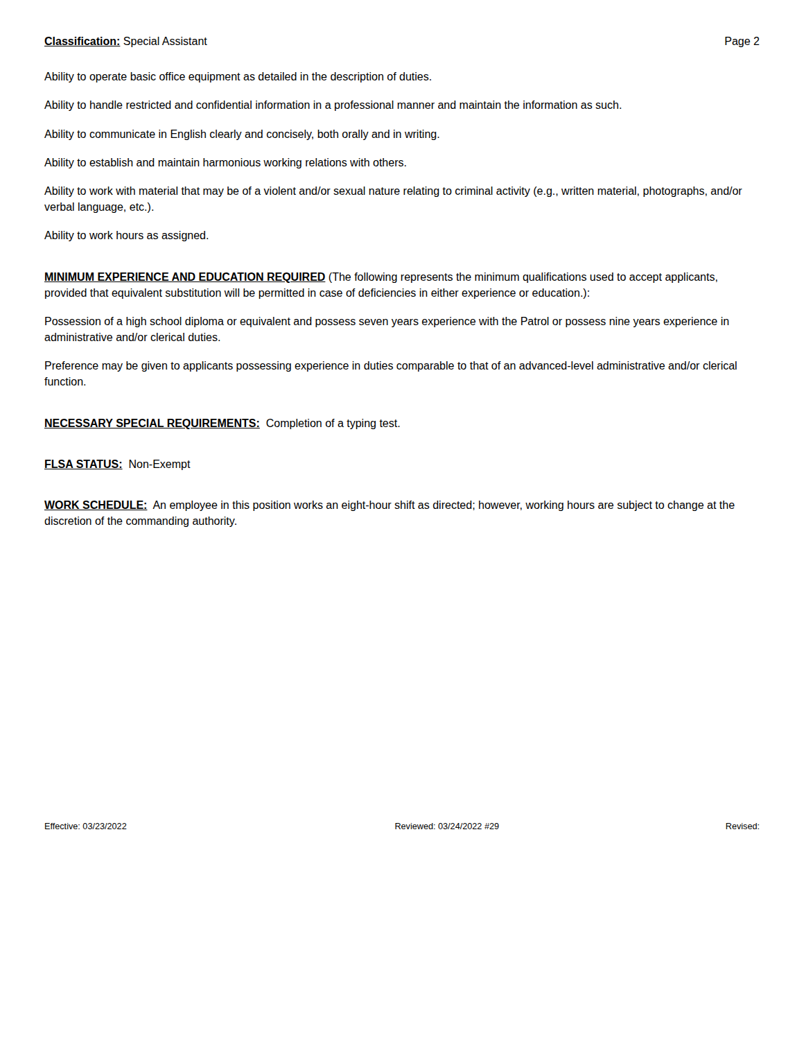Classification: Special Assistant
Page 2
Ability to operate basic office equipment as detailed in the description of duties.
Ability to handle restricted and confidential information in a professional manner and maintain the information as such.
Ability to communicate in English clearly and concisely, both orally and in writing.
Ability to establish and maintain harmonious working relations with others.
Ability to work with material that may be of a violent and/or sexual nature relating to criminal activity (e.g., written material, photographs, and/or verbal language, etc.).
Ability to work hours as assigned.
MINIMUM EXPERIENCE AND EDUCATION REQUIRED (The following represents the minimum qualifications used to accept applicants, provided that equivalent substitution will be permitted in case of deficiencies in either experience or education.):
Possession of a high school diploma or equivalent and possess seven years experience with the Patrol or possess nine years experience in administrative and/or clerical duties.
Preference may be given to applicants possessing experience in duties comparable to that of an advanced-level administrative and/or clerical function.
NECESSARY SPECIAL REQUIREMENTS: Completion of a typing test.
FLSA STATUS: Non-Exempt
WORK SCHEDULE: An employee in this position works an eight-hour shift as directed; however, working hours are subject to change at the discretion of the commanding authority.
Effective: 03/23/2022
Reviewed: 03/24/2022 #29
Revised: